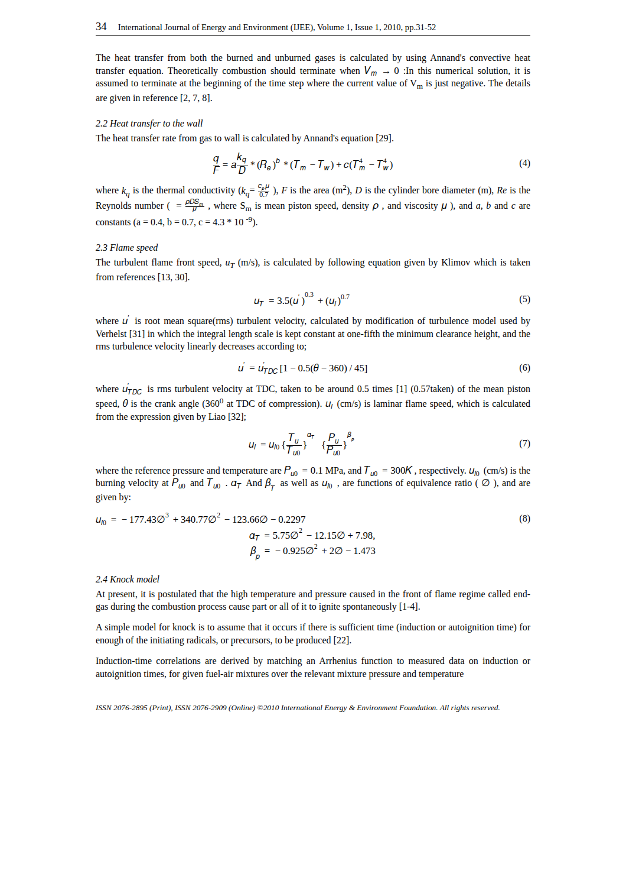34 International Journal of Energy and Environment (IJEE), Volume 1, Issue 1, 2010, pp.31-52
The heat transfer from both the burned and unburned gases is calculated by using Annand's convective heat transfer equation. Theoretically combustion should terminate when Vm→0 :In this numerical solution, it is assumed to terminate at the beginning of the time step where the current value of Vm is just negative. The details are given in reference [2, 7, 8].
2.2 Heat transfer to the wall
The heat transfer rate from gas to wall is calculated by Annand's equation [29].
qF = a kqD * (Re)b * (Tm−Tw) + c (Tm4−Tw4)
(4)
where kq is the thermal conductivity (kq= cpμ0.7 ), F is the area (m2), D is the cylinder bore diameter (m), Re is the Reynolds number ( =ρDSmμ , where Sm is mean piston speed, density ρ , and viscosity μ ), and a, b and c are constants (a = 0.4, b = 0.7, c = 4.3 * 10 -9).
2.3 Flame speed
The turbulent flame front speed, uT (m/s), is calculated by following equation given by Klimov which is taken from references [13, 30].
uT = 3.5 (u′)0.3 + (ul)0.7
(5)
where u′ is root mean square(rms) turbulent velocity, calculated by modification of turbulence model used by Verhelst [31] in which the integral length scale is kept constant at one-fifth the minimum clearance height, and the rms turbulence velocity linearly decreases according to;
u′ = uTDC′ [ 1 − 0.5 (θ−360) / 45 ]
(6)
where uTDC′ is rms turbulent velocity at TDC, taken to be around 0.5 times [1] (0.57taken) of the mean piston speed, θ is the crank angle (3600 at TDC of compression). ul (cm/s) is laminar flame speed, which is calculated from the expression given by Liao [32];
ul = ul0 {TuTu0} αT {PuPu0} βp
(7)
where the reference pressure and temperature are Pu0=0.1 MPa, and Tu0=300K , respectively. ul0 (cm/s) is the burning velocity at Pu0 and Tu0 . αT And βT as well as ul0 , are functions of equivalence ratio ( ∅ ), and are given by:
ul0 = −177.43∅3 +340.77∅2 −123.66∅ −0.2297
(8)
αT = 5.75∅2 −12.15∅ +7.98 ,
βp = −0.925∅2 +2∅ −1.473
2.4 Knock model
At present, it is postulated that the high temperature and pressure caused in the front of flame regime called end-gas during the combustion process cause part or all of it to ignite spontaneously [1-4].
A simple model for knock is to assume that it occurs if there is sufficient time (induction or autoignition time) for enough of the initiating radicals, or precursors, to be produced [22].
Induction-time correlations are derived by matching an Arrhenius function to measured data on induction or autoignition times, for given fuel-air mixtures over the relevant mixture pressure and temperature
ISSN 2076-2895 (Print), ISSN 2076-2909 (Online) ©2010 International Energy & Environment Foundation. All rights reserved.